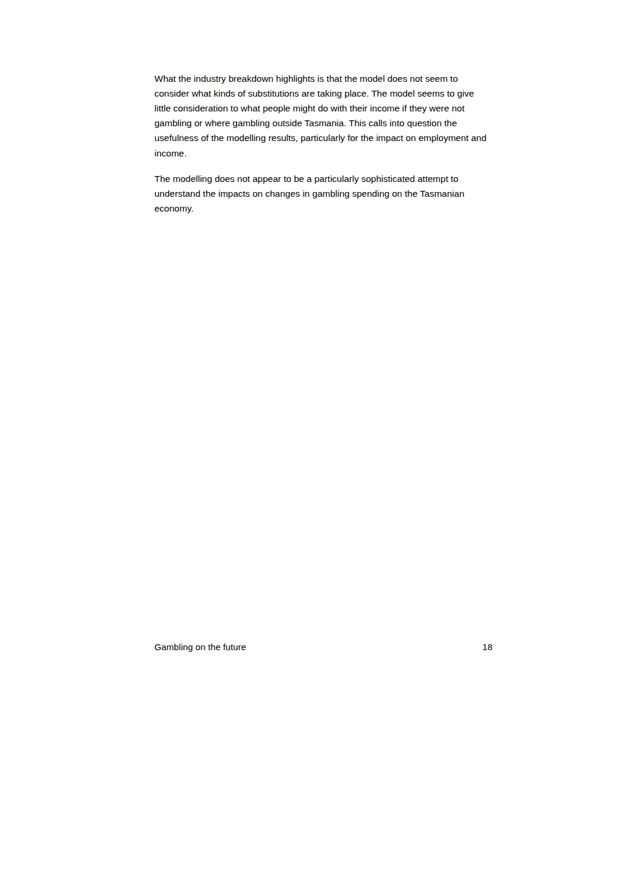What the industry breakdown highlights is that the model does not seem to consider what kinds of substitutions are taking place. The model seems to give little consideration to what people might do with their income if they were not gambling or where gambling outside Tasmania. This calls into question the usefulness of the modelling results, particularly for the impact on employment and income.
The modelling does not appear to be a particularly sophisticated attempt to understand the impacts on changes in gambling spending on the Tasmanian economy.
Gambling on the future 18